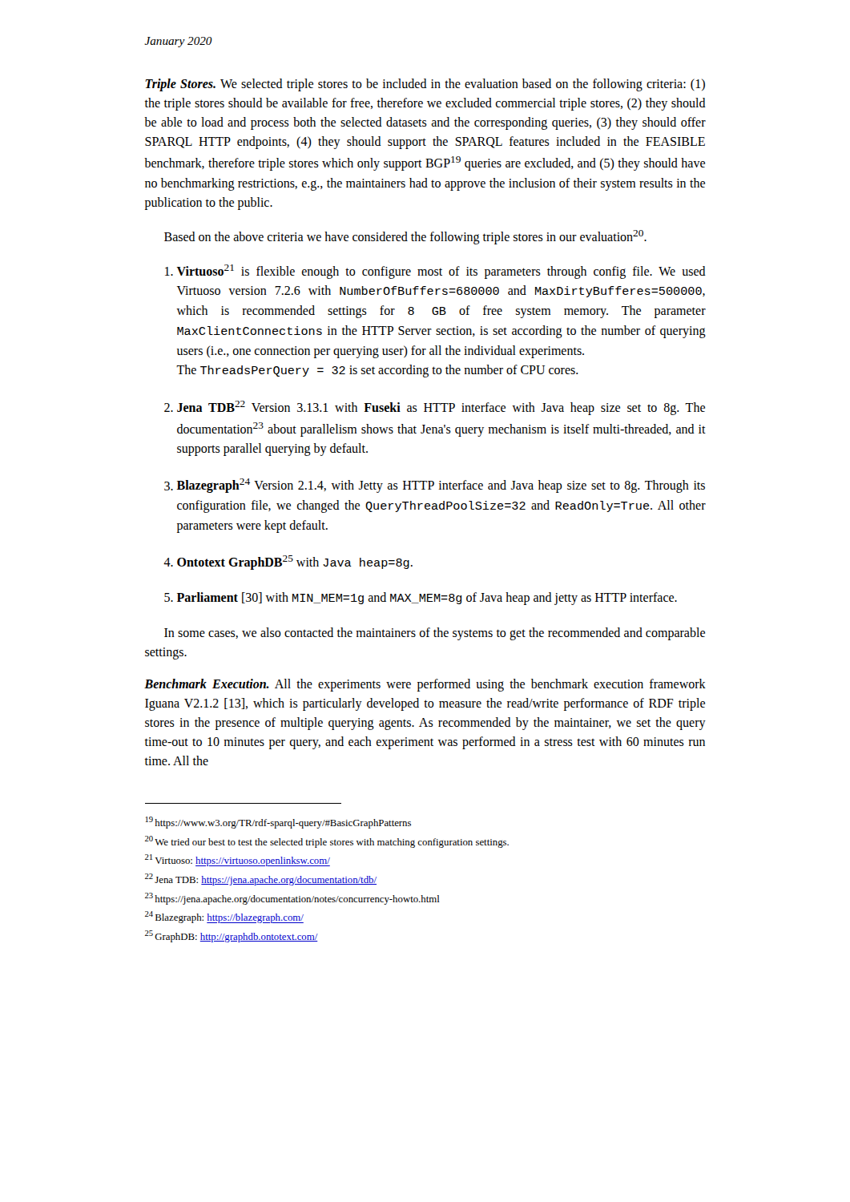January 2020
Triple Stores. We selected triple stores to be included in the evaluation based on the following criteria: (1) the triple stores should be available for free, therefore we excluded commercial triple stores, (2) they should be able to load and process both the selected datasets and the corresponding queries, (3) they should offer SPARQL HTTP endpoints, (4) they should support the SPARQL features included in the FEASIBLE benchmark, therefore triple stores which only support BGP19 queries are excluded, and (5) they should have no benchmarking restrictions, e.g., the maintainers had to approve the inclusion of their system results in the publication to the public.
Based on the above criteria we have considered the following triple stores in our evaluation20.
Virtuoso21 is flexible enough to configure most of its parameters through config file. We used Virtuoso version 7.2.6 with NumberOfBuffers=680000 and MaxDirtyBufferes=500000, which is recommended settings for 8 GB of free system memory. The parameter MaxClientConnections in the HTTP Server section, is set according to the number of querying users (i.e., one connection per querying user) for all the individual experiments.
The ThreadsPerQuery = 32 is set according to the number of CPU cores.
Jena TDB22 Version 3.13.1 with Fuseki as HTTP interface with Java heap size set to 8g. The documentation23 about parallelism shows that Jena's query mechanism is itself multi-threaded, and it supports parallel querying by default.
Blazegraph24 Version 2.1.4, with Jetty as HTTP interface and Java heap size set to 8g. Through its configuration file, we changed the QueryThreadPoolSize=32 and ReadOnly=True. All other parameters were kept default.
Ontotext GraphDB25 with Java heap=8g.
Parliament [30] with MIN_MEM=1g and MAX_MEM=8g of Java heap and jetty as HTTP interface.
In some cases, we also contacted the maintainers of the systems to get the recommended and comparable settings.
Benchmark Execution. All the experiments were performed using the benchmark execution framework Iguana V2.1.2 [13], which is particularly developed to measure the read/write performance of RDF triple stores in the presence of multiple querying agents. As recommended by the maintainer, we set the query time-out to 10 minutes per query, and each experiment was performed in a stress test with 60 minutes run time. All the
19https://www.w3.org/TR/rdf-sparql-query/#BasicGraphPatterns
20We tried our best to test the selected triple stores with matching configuration settings.
21Virtuoso: https://virtuoso.openlinksw.com/
22Jena TDB: https://jena.apache.org/documentation/tdb/
23https://jena.apache.org/documentation/notes/concurrency-howto.html
24Blazegraph: https://blazegraph.com/
25GraphDB: http://graphdb.ontotext.com/